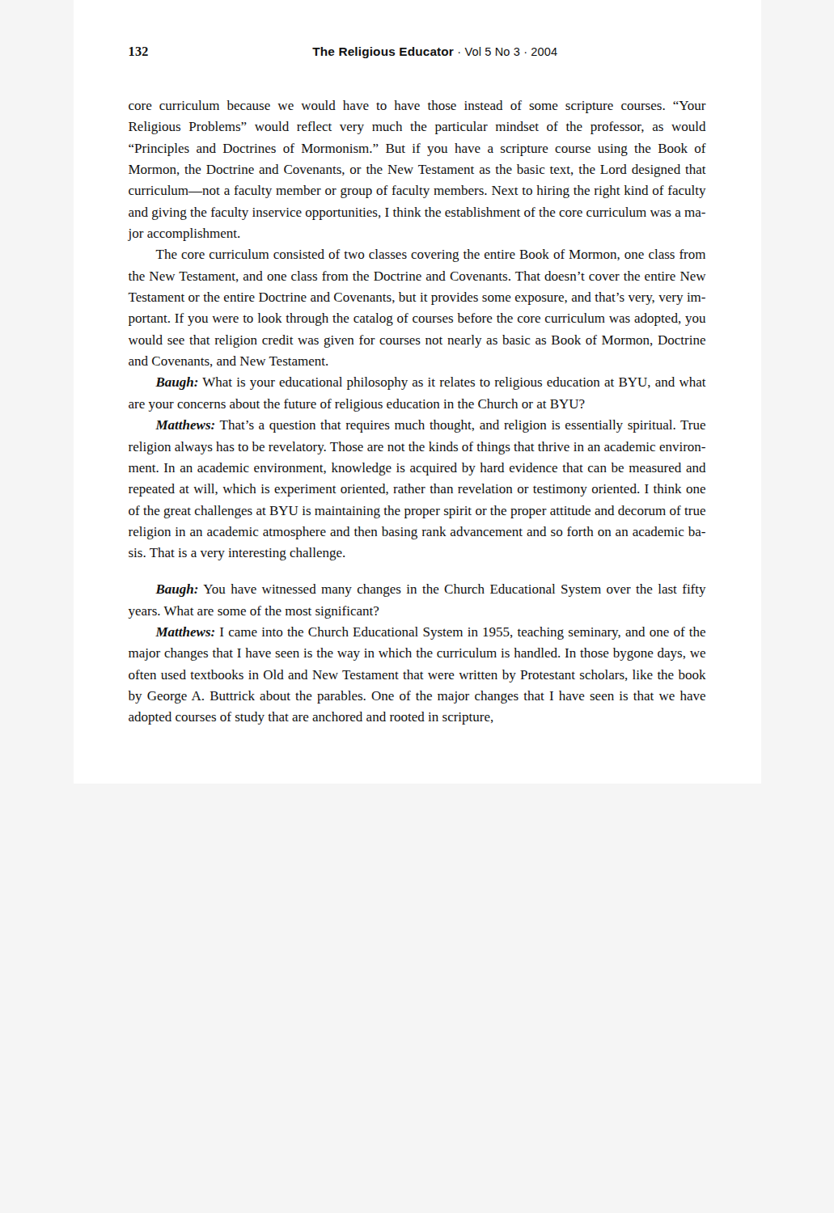132 The Religious Educator · Vol 5 No 3 · 2004
core curriculum because we would have to have those instead of some scripture courses. “Your Religious Problems” would reflect very much the particular mindset of the professor, as would “Principles and Doctrines of Mormonism.” But if you have a scripture course using the Book of Mormon, the Doctrine and Covenants, or the New Testament as the basic text, the Lord designed that curriculum—not a faculty member or group of faculty members. Next to hiring the right kind of faculty and giving the faculty inservice opportunities, I think the establishment of the core curriculum was a major accomplishment.
The core curriculum consisted of two classes covering the entire Book of Mormon, one class from the New Testament, and one class from the Doctrine and Covenants. That doesn’t cover the entire New Testament or the entire Doctrine and Covenants, but it provides some exposure, and that’s very, very important. If you were to look through the catalog of courses before the core curriculum was adopted, you would see that religion credit was given for courses not nearly as basic as Book of Mormon, Doctrine and Covenants, and New Testament.
Baugh: What is your educational philosophy as it relates to religious education at BYU, and what are your concerns about the future of religious education in the Church or at BYU?
Matthews: That’s a question that requires much thought, and religion is essentially spiritual. True religion always has to be revelatory. Those are not the kinds of things that thrive in an academic environment. In an academic environment, knowledge is acquired by hard evidence that can be measured and repeated at will, which is experiment oriented, rather than revelation or testimony oriented. I think one of the great challenges at BYU is maintaining the proper spirit or the proper attitude and decorum of true religion in an academic atmosphere and then basing rank advancement and so forth on an academic basis. That is a very interesting challenge.
Baugh: You have witnessed many changes in the Church Educational System over the last fifty years. What are some of the most significant?
Matthews: I came into the Church Educational System in 1955, teaching seminary, and one of the major changes that I have seen is the way in which the curriculum is handled. In those bygone days, we often used textbooks in Old and New Testament that were written by Protestant scholars, like the book by George A. Buttrick about the parables. One of the major changes that I have seen is that we have adopted courses of study that are anchored and rooted in scripture,